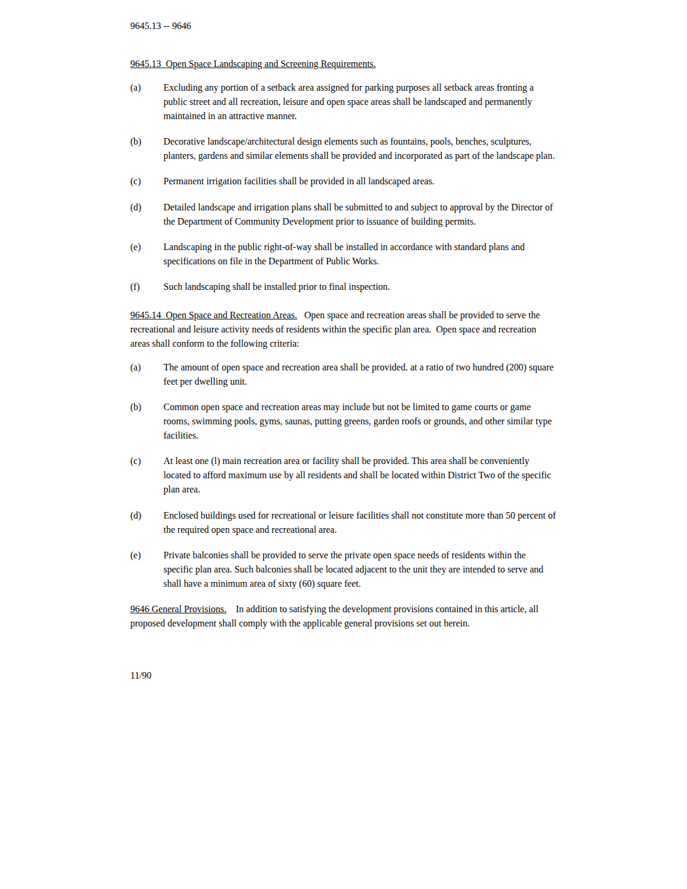9645.13 -- 9646
9645.13 Open Space Landscaping and Screening Requirements.
(a) Excluding any portion of a setback area assigned for parking purposes all setback areas fronting a public street and all recreation, leisure and open space areas shall be landscaped and permanently maintained in an attractive manner.
(b) Decorative landscape/architectural design elements such as fountains, pools, benches, sculptures, planters, gardens and similar elements shall be provided and incorporated as part of the landscape plan.
(c) Permanent irrigation facilities shall be provided in all landscaped areas.
(d) Detailed landscape and irrigation plans shall be submitted to and subject to approval by the Director of the Department of Community Development prior to issuance of building permits.
(e) Landscaping in the public right-of-way shall be installed in accordance with standard plans and specifications on file in the Department of Public Works.
(f) Such landscaping shall be installed prior to final inspection.
9645.14 Open Space and Recreation Areas. Open space and recreation areas shall be provided to serve the recreational and leisure activity needs of residents within the specific plan area. Open space and recreation areas shall conform to the following criteria:
(a) The amount of open space and recreation area shall be provided. at a ratio of two hundred (200) square feet per dwelling unit.
(b) Common open space and recreation areas may include but not be limited to game courts or game rooms, swimming pools, gyms, saunas, putting greens, garden roofs or grounds, and other similar type facilities.
(c) At least one (l) main recreation area or facility shall be provided. This area shall be conveniently located to afford maximum use by all residents and shall be located within District Two of the specific plan area.
(d) Enclosed buildings used for recreational or leisure facilities shall not constitute more than 50 percent of the required open space and recreational area.
(e) Private balconies shall be provided to serve the private open space needs of residents within the specific plan area. Such balconies shall be located adjacent to the unit they are intended to serve and shall have a minimum area of sixty (60) square feet.
9646 General Provisions. In addition to satisfying the development provisions contained in this article, all proposed development shall comply with the applicable general provisions set out herein.
11/90